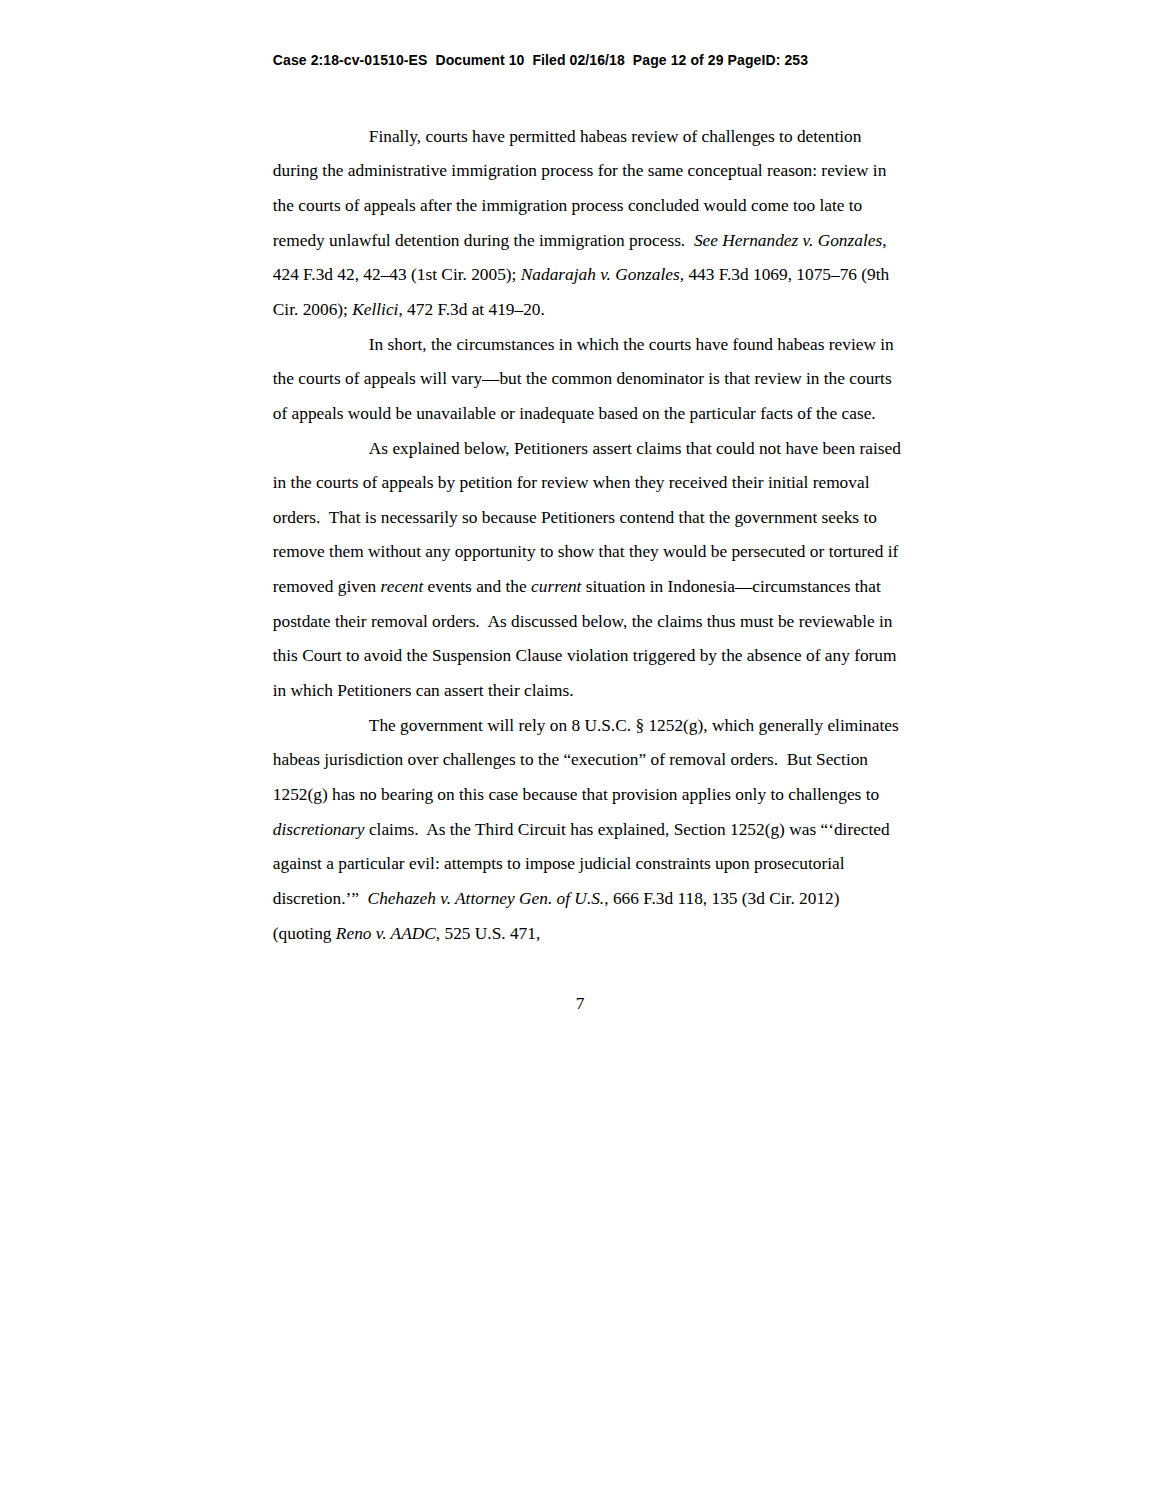Case 2:18-cv-01510-ES Document 10 Filed 02/16/18 Page 12 of 29 PageID: 253
Finally, courts have permitted habeas review of challenges to detention during the administrative immigration process for the same conceptual reason: review in the courts of appeals after the immigration process concluded would come too late to remedy unlawful detention during the immigration process. See Hernandez v. Gonzales, 424 F.3d 42, 42–43 (1st Cir. 2005); Nadarajah v. Gonzales, 443 F.3d 1069, 1075–76 (9th Cir. 2006); Kellici, 472 F.3d at 419–20.
In short, the circumstances in which the courts have found habeas review in the courts of appeals will vary—but the common denominator is that review in the courts of appeals would be unavailable or inadequate based on the particular facts of the case.
As explained below, Petitioners assert claims that could not have been raised in the courts of appeals by petition for review when they received their initial removal orders. That is necessarily so because Petitioners contend that the government seeks to remove them without any opportunity to show that they would be persecuted or tortured if removed given recent events and the current situation in Indonesia—circumstances that postdate their removal orders. As discussed below, the claims thus must be reviewable in this Court to avoid the Suspension Clause violation triggered by the absence of any forum in which Petitioners can assert their claims.
The government will rely on 8 U.S.C. § 1252(g), which generally eliminates habeas jurisdiction over challenges to the “execution” of removal orders. But Section 1252(g) has no bearing on this case because that provision applies only to challenges to discretionary claims. As the Third Circuit has explained, Section 1252(g) was “‘directed against a particular evil: attempts to impose judicial constraints upon prosecutorial discretion.’” Chehazeh v. Attorney Gen. of U.S., 666 F.3d 118, 135 (3d Cir. 2012) (quoting Reno v. AADC, 525 U.S. 471,
7